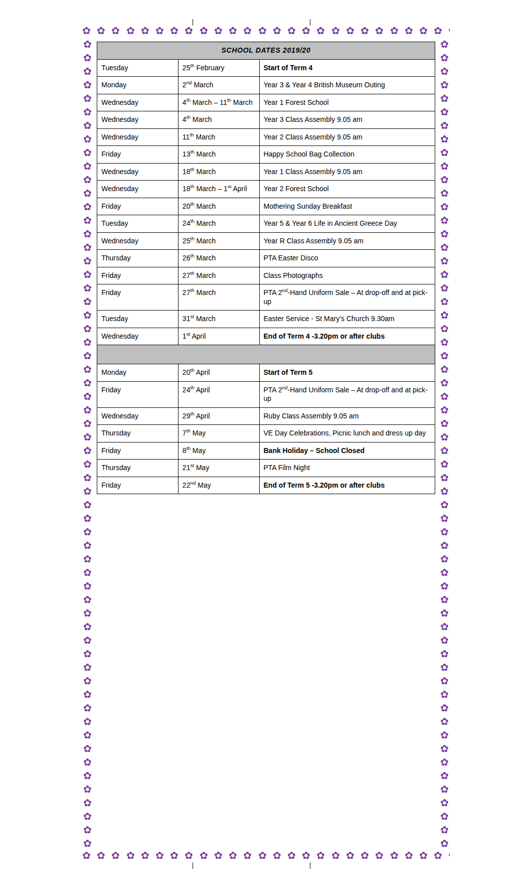✿ ✿ ✿ ✿ ✿ ✿ ✿ ✿ ✿ ✿ ✿ ✿ ✿ ✿ ✿ ✿ ✿ ✿ ✿ ✿ ✿ ✿ ✿ ✿ ✿ ✿ ✿ ✿ ✿ ✿ ✿ ✿ ✿ ✿ ✿ ✿ ✿ ✿ ✿ ✿
✿
✿
✿
✿
✿
✿
✿
✿
✿
✿
✿
✿
✿
✿
✿
✿
✿
✿
✿
✿
✿
✿
✿
✿
✿
✿
✿
✿
✿
✿
✿
✿
✿
✿
✿
✿
✿
✿
✿
✿
✿
✿
✿
✿
✿
✿
✿
✿
✿
✿
✿
✿
✿
✿
✿
✿
✿
✿
✿
✿
| SCHOOL DATES 2019/20 |
| Tuesday | 25 th February | Start of Term 4 |
| Monday | 2 nd March | Year 3 & Year 4 British Museum Outing |
| Wednesday | 4 th March – 11 th March | Year 1 Forest School |
| Wednesday | 4 th March | Year 3 Class Assembly 9.05 am |
| Wednesday | 11 th March | Year 2 Class Assembly 9.05 am |
| Friday | 13 th March | Happy School Bag Collection |
| Wednesday | 18 th March | Year 1 Class Assembly 9.05 am |
| Wednesday | 18 th March – 1 st April | Year 2 Forest School |
| Friday | 20 th March | Mothering Sunday Breakfast |
| Tuesday | 24 th March | Year 5 & Year 6 Life in Ancient Greece Day |
| Wednesday | 25 th March | Year R Class Assembly 9.05 am |
| Thursday | 26 th March | PTA Easter Disco |
| Friday | 27 th March | Class Photographs |
| Friday | 27 th March | PTA 2 nd -Hand Uniform Sale – At drop-off and at pick-up |
| Tuesday | 31 st March | Easter Service - St Mary’s Church 9.30am |
| Wednesday | 1 st April | End of Term 4 -3.20pm or after clubs |
| Monday | 20 th April | Start of Term 5 |
| Friday | 24 th April | PTA 2 nd -Hand Uniform Sale – At drop-off and at pick-up |
| Wednesday | 29 th April | Ruby Class Assembly 9.05 am |
| Thursday | 7 th May | VE Day Celebrations, Picnic lunch and dress up day |
| Friday | 8 th May | Bank Holiday – School Closed |
| Thursday | 21 st May | PTA Film Night |
| Friday | 22 nd May | End of Term 5 -3.20pm or after clubs |
✿
✿
✿
✿
✿
✿
✿
✿
✿
✿
✿
✿
✿
✿
✿
✿
✿
✿
✿
✿
✿
✿
✿
✿
✿
✿
✿
✿
✿
✿
✿
✿
✿
✿
✿
✿
✿
✿
✿
✿
✿
✿
✿
✿
✿
✿
✿
✿
✿
✿
✿
✿
✿
✿
✿
✿
✿
✿
✿
✿
✿ ✿ ✿ ✿ ✿ ✿ ✿ ✿ ✿ ✿ ✿ ✿ ✿ ✿ ✿ ✿ ✿ ✿ ✿ ✿ ✿ ✿ ✿ ✿ ✿ ✿ ✿ ✿ ✿ ✿ ✿ ✿ ✿ ✿ ✿ ✿ ✿ ✿ ✿ ✿